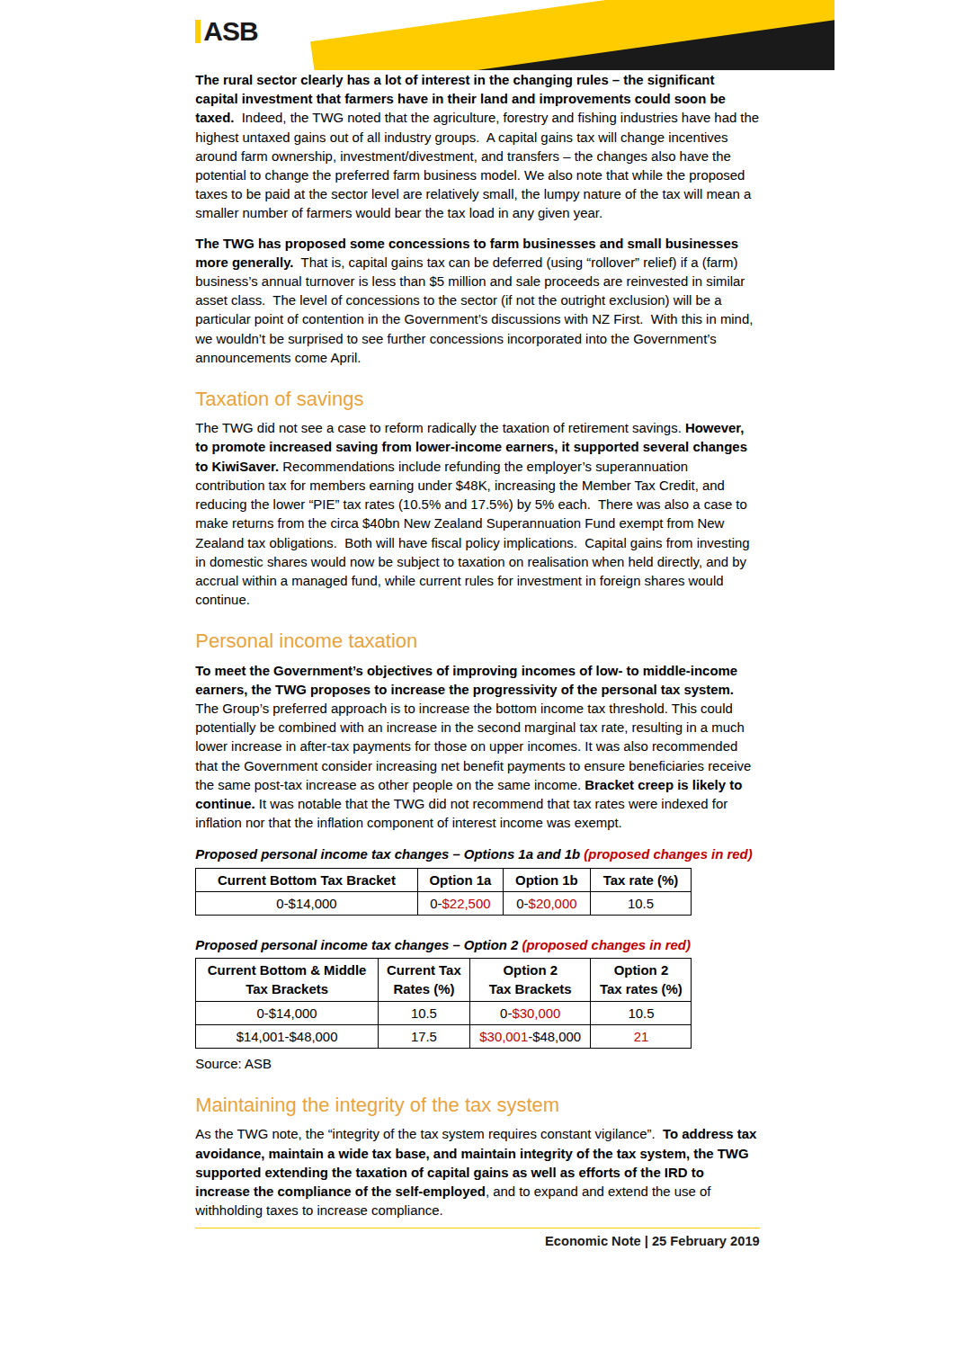ASB
The rural sector clearly has a lot of interest in the changing rules – the significant capital investment that farmers have in their land and improvements could soon be taxed. Indeed, the TWG noted that the agriculture, forestry and fishing industries have had the highest untaxed gains out of all industry groups. A capital gains tax will change incentives around farm ownership, investment/divestment, and transfers – the changes also have the potential to change the preferred farm business model. We also note that while the proposed taxes to be paid at the sector level are relatively small, the lumpy nature of the tax will mean a smaller number of farmers would bear the tax load in any given year.
The TWG has proposed some concessions to farm businesses and small businesses more generally. That is, capital gains tax can be deferred (using “rollover” relief) if a (farm) business’s annual turnover is less than $5 million and sale proceeds are reinvested in similar asset class. The level of concessions to the sector (if not the outright exclusion) will be a particular point of contention in the Government’s discussions with NZ First. With this in mind, we wouldn’t be surprised to see further concessions incorporated into the Government’s announcements come April.
Taxation of savings
The TWG did not see a case to reform radically the taxation of retirement savings. However, to promote increased saving from lower-income earners, it supported several changes to KiwiSaver. Recommendations include refunding the employer’s superannuation contribution tax for members earning under $48K, increasing the Member Tax Credit, and reducing the lower “PIE” tax rates (10.5% and 17.5%) by 5% each. There was also a case to make returns from the circa $40bn New Zealand Superannuation Fund exempt from New Zealand tax obligations. Both will have fiscal policy implications. Capital gains from investing in domestic shares would now be subject to taxation on realisation when held directly, and by accrual within a managed fund, while current rules for investment in foreign shares would continue.
Personal income taxation
To meet the Government’s objectives of improving incomes of low- to middle-income earners, the TWG proposes to increase the progressivity of the personal tax system. The Group’s preferred approach is to increase the bottom income tax threshold. This could potentially be combined with an increase in the second marginal tax rate, resulting in a much lower increase in after-tax payments for those on upper incomes. It was also recommended that the Government consider increasing net benefit payments to ensure beneficiaries receive the same post-tax increase as other people on the same income. Bracket creep is likely to continue. It was notable that the TWG did not recommend that tax rates were indexed for inflation nor that the inflation component of interest income was exempt.
Proposed personal income tax changes – Options 1a and 1b (proposed changes in red)
| Current Bottom Tax Bracket | Option 1a | Option 1b | Tax rate (%) |
| --- | --- | --- | --- |
| 0-$14,000 | 0- $22,500 | 0- $20,000 | 10.5 |
Proposed personal income tax changes – Option 2 (proposed changes in red)
| Current Bottom & Middle Tax Brackets | Current Tax Rates (%) | Option 2 Tax Brackets | Option 2 Tax rates (%) |
| --- | --- | --- | --- |
| 0-$14,000 | 10.5 | 0- $30,000 | 10.5 |
| $14,001-$48,000 | 17.5 | $30,001 -$48,000 | 21 |
Source: ASB
Maintaining the integrity of the tax system
As the TWG note, the “integrity of the tax system requires constant vigilance”. To address tax avoidance, maintain a wide tax base, and maintain integrity of the tax system, the TWG supported extending the taxation of capital gains as well as efforts of the IRD to increase the compliance of the self-employed, and to expand and extend the use of withholding taxes to increase compliance.
Economic Note | 25 February 2019